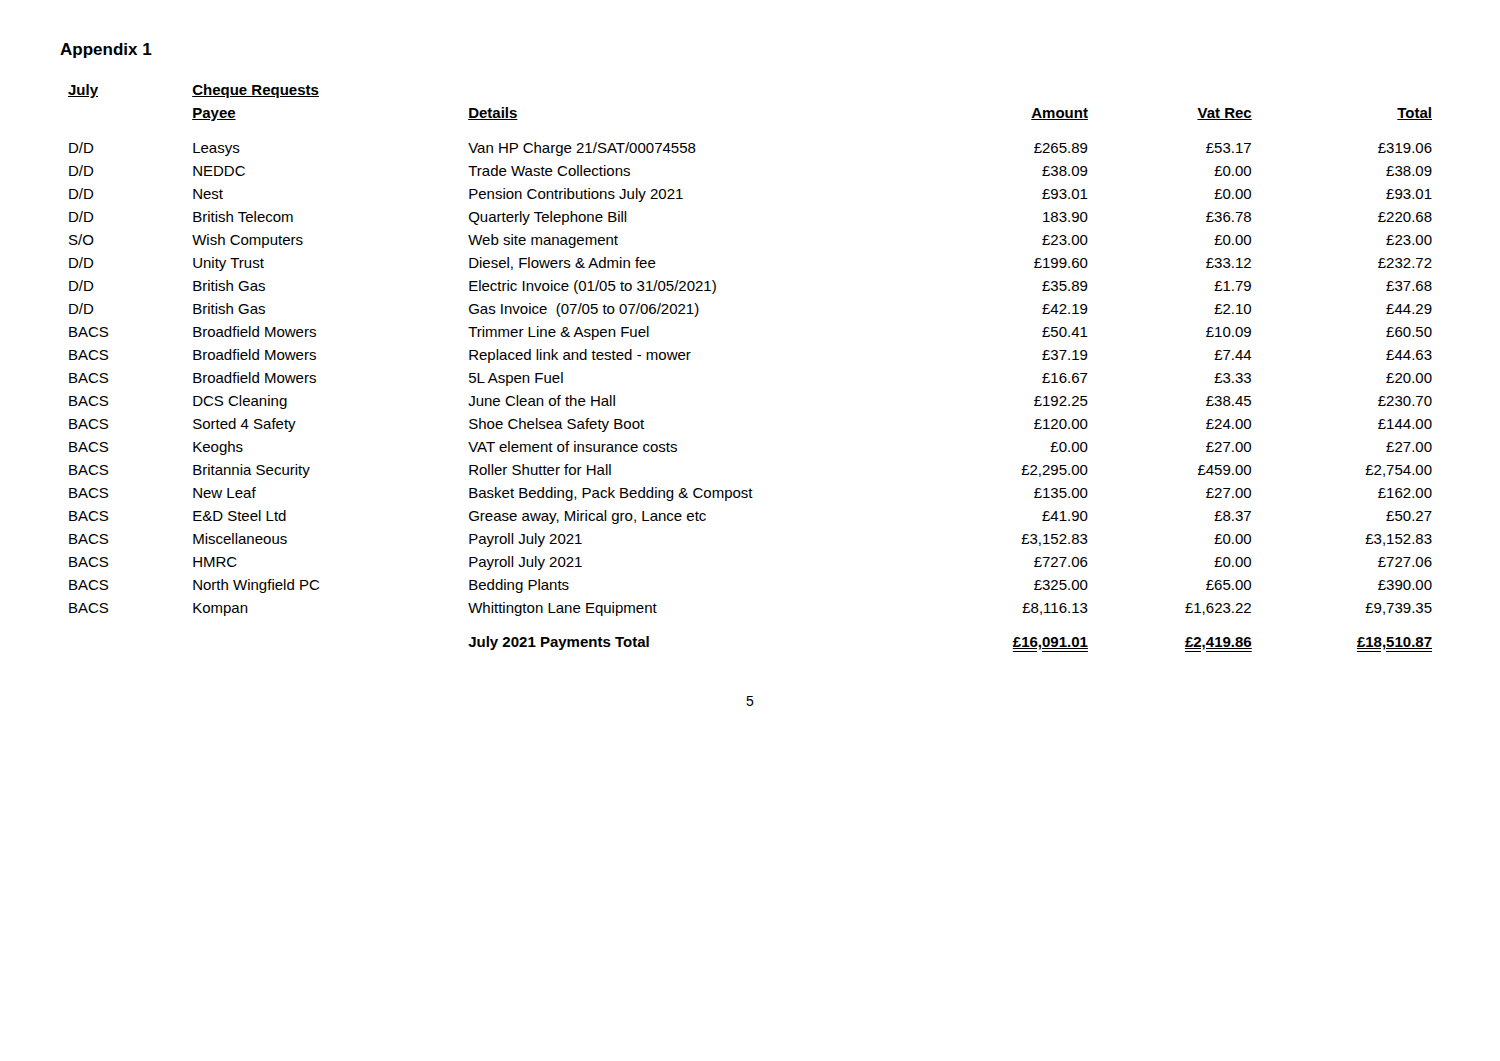Appendix 1
| July | Cheque Requests | | | | |
| --- | --- | --- | --- | --- | --- |
| | Payee | Details | Amount | Vat Rec | Total |
| D/D | Leasys | Van HP Charge 21/SAT/00074558 | £265.89 | £53.17 | £319.06 |
| D/D | NEDDC | Trade Waste Collections | £38.09 | £0.00 | £38.09 |
| D/D | Nest | Pension Contributions July 2021 | £93.01 | £0.00 | £93.01 |
| D/D | British Telecom | Quarterly Telephone Bill | 183.90 | £36.78 | £220.68 |
| S/O | Wish Computers | Web site management | £23.00 | £0.00 | £23.00 |
| D/D | Unity Trust | Diesel, Flowers & Admin fee | £199.60 | £33.12 | £232.72 |
| D/D | British Gas | Electric Invoice (01/05 to 31/05/2021) | £35.89 | £1.79 | £37.68 |
| D/D | British Gas | Gas Invoice (07/05 to 07/06/2021) | £42.19 | £2.10 | £44.29 |
| BACS | Broadfield Mowers | Trimmer Line & Aspen Fuel | £50.41 | £10.09 | £60.50 |
| BACS | Broadfield Mowers | Replaced link and tested - mower | £37.19 | £7.44 | £44.63 |
| BACS | Broadfield Mowers | 5L Aspen Fuel | £16.67 | £3.33 | £20.00 |
| BACS | DCS Cleaning | June Clean of the Hall | £192.25 | £38.45 | £230.70 |
| BACS | Sorted 4 Safety | Shoe Chelsea Safety Boot | £120.00 | £24.00 | £144.00 |
| BACS | Keoghs | VAT element of insurance costs | £0.00 | £27.00 | £27.00 |
| BACS | Britannia Security | Roller Shutter for Hall | £2,295.00 | £459.00 | £2,754.00 |
| BACS | New Leaf | Basket Bedding, Pack Bedding & Compost | £135.00 | £27.00 | £162.00 |
| BACS | E&D Steel Ltd | Grease away, Mirical gro, Lance etc | £41.90 | £8.37 | £50.27 |
| BACS | Miscellaneous | Payroll July 2021 | £3,152.83 | £0.00 | £3,152.83 |
| BACS | HMRC | Payroll July 2021 | £727.06 | £0.00 | £727.06 |
| BACS | North Wingfield PC | Bedding Plants | £325.00 | £65.00 | £390.00 |
| BACS | Kompan | Whittington Lane Equipment | £8,116.13 | £1,623.22 | £9,739.35 |
| | | July 2021 Payments Total | £16,091.01 | £2,419.86 | £18,510.87 |
5